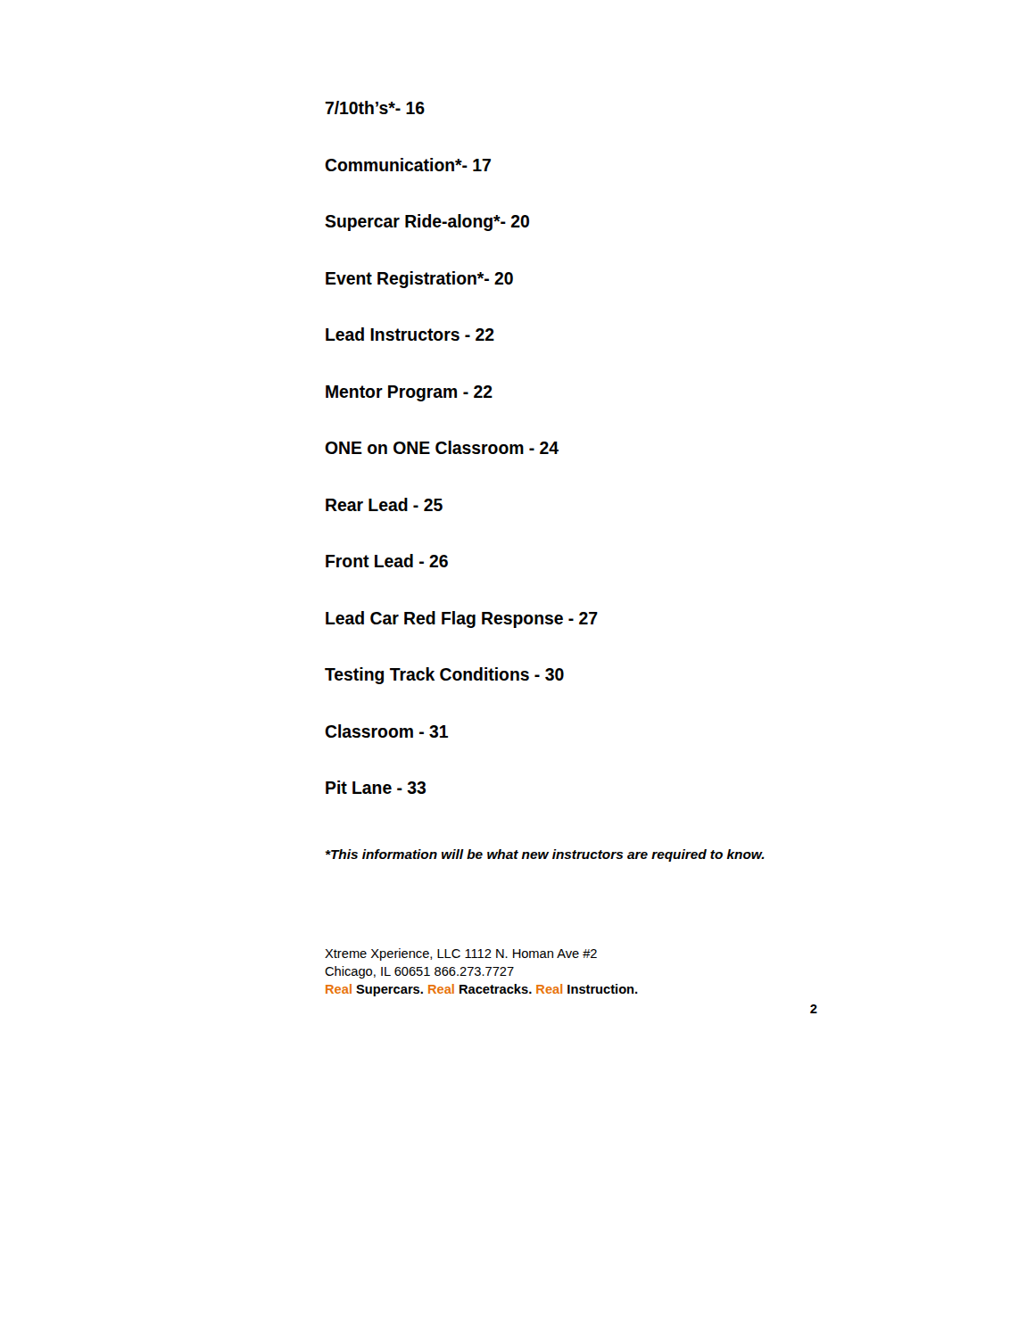7/10th’s*- 16
Communication*- 17
Supercar Ride-along*- 20
Event Registration*- 20
Lead Instructors - 22
Mentor Program - 22
ONE on ONE Classroom - 24
Rear Lead - 25
Front Lead - 26
Lead Car Red Flag Response - 27
Testing Track Conditions - 30
Classroom - 31
Pit Lane - 33
*This information will be what new instructors are required to know.
Xtreme Xperience, LLC 1112 N. Homan Ave #2
Chicago, IL 60651 866.273.7727
Real Supercars. Real Racetracks. Real Instruction.
2